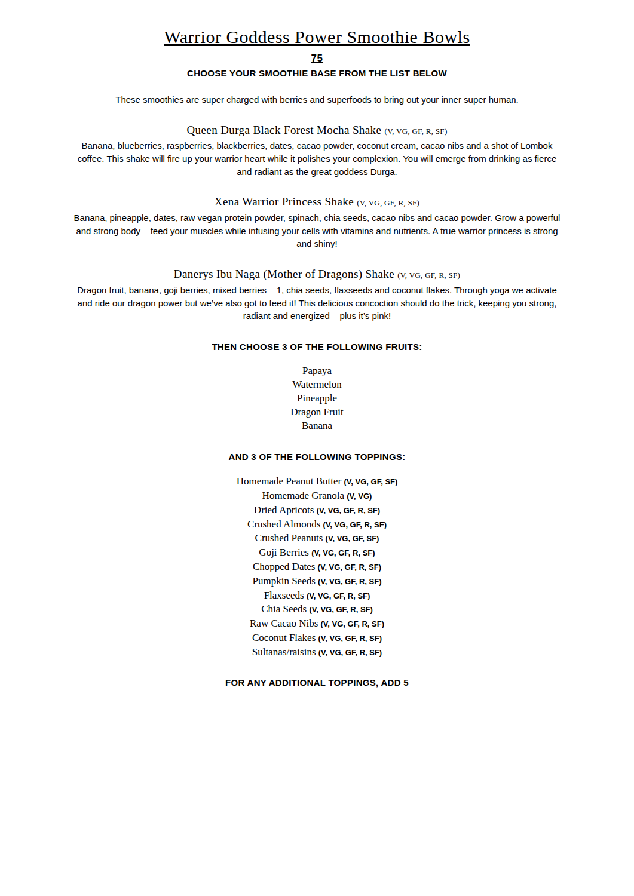Warrior Goddess Power Smoothie Bowls
75
Choose your smoothie base from the list below
These smoothies are super charged with berries and superfoods to bring out your inner super human.
Queen Durga Black Forest Mocha Shake (V, VG, GF, R, SF)
Banana, blueberries, raspberries, blackberries, dates, cacao powder, coconut cream, cacao nibs and a shot of Lombok coffee. This shake will fire up your warrior heart while it polishes your complexion. You will emerge from drinking as fierce and radiant as the great goddess Durga.
Xena Warrior Princess Shake (V, VG, GF, R, SF)
Banana, pineapple, dates, raw vegan protein powder, spinach, chia seeds, cacao nibs and cacao powder. Grow a powerful and strong body – feed your muscles while infusing your cells with vitamins and nutrients. A true warrior princess is strong and shiny!
Danerys Ibu Naga (Mother of Dragons) Shake (V, VG, GF, R, SF)
Dragon fruit, banana, goji berries, mixed berries 1, chia seeds, flaxseeds and coconut flakes. Through yoga we activate and ride our dragon power but we’ve also got to feed it! This delicious concoction should do the trick, keeping you strong, radiant and energized – plus it’s pink!
Then choose 3 of the following fruits:
Papaya
Watermelon
Pineapple
Dragon Fruit
Banana
And 3 of the following toppings:
Homemade Peanut Butter (V, VG, GF, SF)
Homemade Granola (V, VG)
Dried Apricots (V, VG, GF, R, SF)
Crushed Almonds (V, VG, GF, R, SF)
Crushed Peanuts (V, VG, GF, SF)
Goji Berries (V, VG, GF, R, SF)
Chopped Dates (V, VG, GF, R, SF)
Pumpkin Seeds (V, VG, GF, R, SF)
Flaxseeds (V, VG, GF, R, SF)
Chia Seeds (V, VG, GF, R, SF)
Raw Cacao Nibs (V, VG, GF, R, SF)
Coconut Flakes (V, VG, GF, R, SF)
Sultanas/raisins (V, VG, GF, R, SF)
For any additional toppings, add 5